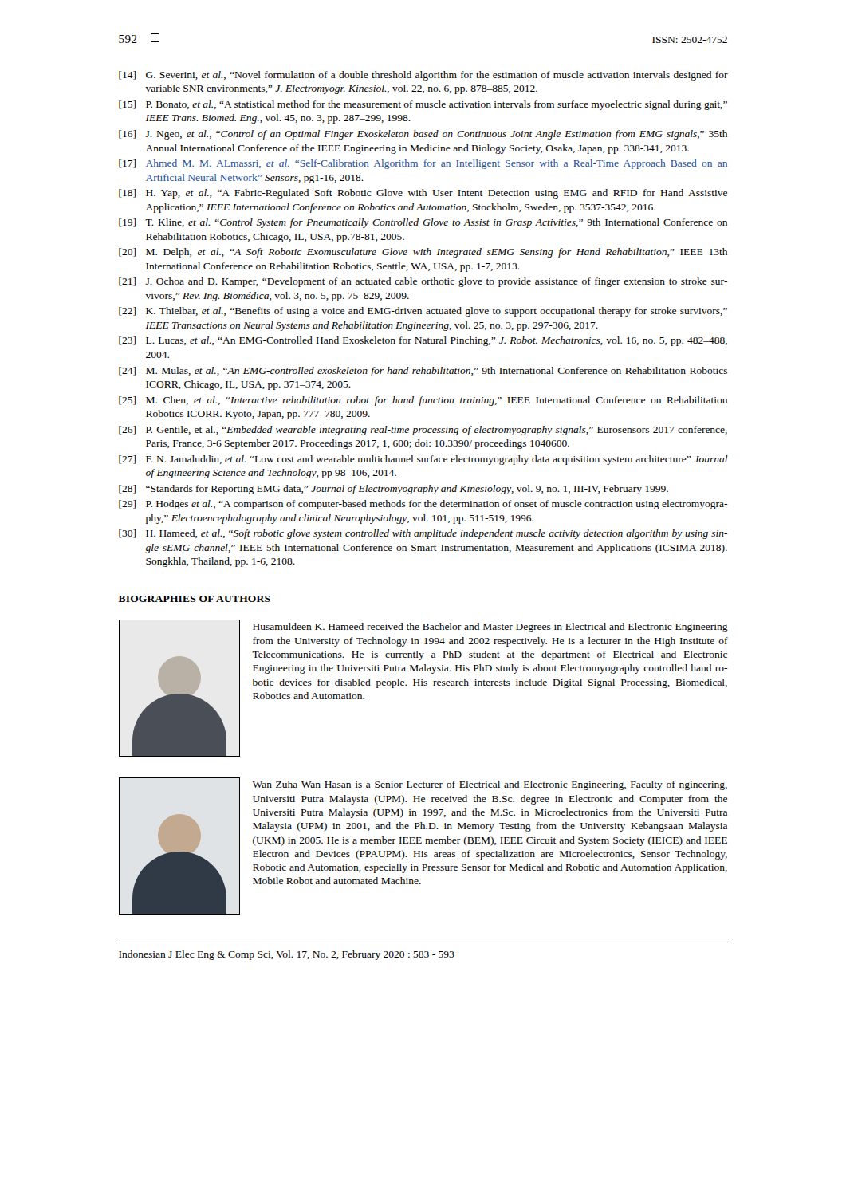592
ISSN: 2502-4752
14 G. Severini, et al., “Novel formulation of a double threshold algorithm for the estimation of muscle activation intervals designed for variable SNR environments,” J. Electromyogr. Kinesiol., vol. 22, no. 6, pp. 878–885, 2012.
15 P. Bonato, et al., “A statistical method for the measurement of muscle activation intervals from surface myoelectric signal during gait,” IEEE Trans. Biomed. Eng., vol. 45, no. 3, pp. 287–299, 1998.
16 J. Ngeo, et al., “Control of an Optimal Finger Exoskeleton based on Continuous Joint Angle Estimation from EMG signals,” 35th Annual International Conference of the IEEE Engineering in Medicine and Biology Society, Osaka, Japan, pp. 338-341, 2013.
17 Ahmed M. M. ALmassri, et al. “Self-Calibration Algorithm for an Intelligent Sensor with a Real-Time Approach Based on an Artificial Neural Network” Sensors, pg1-16, 2018.
18 H. Yap, et al., “A Fabric-Regulated Soft Robotic Glove with User Intent Detection using EMG and RFID for Hand Assistive Application,” IEEE International Conference on Robotics and Automation, Stockholm, Sweden, pp. 3537-3542, 2016.
19 T. Kline, et al. “Control System for Pneumatically Controlled Glove to Assist in Grasp Activities,” 9th International Conference on Rehabilitation Robotics, Chicago, IL, USA, pp.78-81, 2005.
20 M. Delph, et al., “A Soft Robotic Exomusculature Glove with Integrated sEMG Sensing for Hand Rehabilitation,” IEEE 13th International Conference on Rehabilitation Robotics, Seattle, WA, USA, pp. 1-7, 2013.
21 J. Ochoa and D. Kamper, “Development of an actuated cable orthotic glove to provide assistance of finger extension to stroke survivors,” Rev. Ing. Biomédica, vol. 3, no. 5, pp. 75–829, 2009.
22 K. Thielbar, et al., “Benefits of using a voice and EMG-driven actuated glove to support occupational therapy for stroke survivors,” IEEE Transactions on Neural Systems and Rehabilitation Engineering, vol. 25, no. 3, pp. 297-306, 2017.
23 L. Lucas, et al., “An EMG-Controlled Hand Exoskeleton for Natural Pinching,” J. Robot. Mechatronics, vol. 16, no. 5, pp. 482–488, 2004.
24 M. Mulas, et al., “An EMG-controlled exoskeleton for hand rehabilitation,” 9th International Conference on Rehabilitation Robotics ICORR, Chicago, IL, USA, pp. 371–374, 2005.
25 M. Chen, et al., “Interactive rehabilitation robot for hand function training,” IEEE International Conference on Rehabilitation Robotics ICORR. Kyoto, Japan, pp. 777–780, 2009.
26 P. Gentile, et al., “Embedded wearable integrating real-time processing of electromyography signals,” Eurosensors 2017 conference, Paris, France, 3-6 September 2017. Proceedings 2017, 1, 600; doi: 10.3390/ proceedings 1040600.
27 F. N. Jamaluddin, et al. “Low cost and wearable multichannel surface electromyography data acquisition system architecture” Journal of Engineering Science and Technology, pp 98–106, 2014.
28“Standards for Reporting EMG data,” Journal of Electromyography and Kinesiology, vol. 9, no. 1, III-IV, February 1999.
29 P. Hodges et al., “A comparison of computer-based methods for the determination of onset of muscle contraction using electromyography,” Electroencephalography and clinical Neurophysiology, vol. 101, pp. 511-519, 1996.
30 H. Hameed, et al., “Soft robotic glove system controlled with amplitude independent muscle activity detection algorithm by using single sEMG channel,” IEEE 5th International Conference on Smart Instrumentation, Measurement and Applications (ICSIMA 2018). Songkhla, Thailand, pp. 1-6, 2108.
BIOGRAPHIES OF AUTHORS
Husamuldeen K. Hameed received the Bachelor and Master Degrees in Electrical and Electronic Engineering from the University of Technology in 1994 and 2002 respectively. He is a lecturer in the High Institute of Telecommunications. He is currently a PhD student at the department of Electrical and Electronic Engineering in the Universiti Putra Malaysia. His PhD study is about Electromyography controlled hand robotic devices for disabled people. His research interests include Digital Signal Processing, Biomedical, Robotics and Automation.
Wan Zuha Wan Hasan is a Senior Lecturer of Electrical and Electronic Engineering, Faculty of ngineering, Universiti Putra Malaysia (UPM). He received the B.Sc. degree in Electronic and Computer from the Universiti Putra Malaysia (UPM) in 1997, and the M.Sc. in Microelectronics from the Universiti Putra Malaysia (UPM) in 2001, and the Ph.D. in Memory Testing from the University Kebangsaan Malaysia (UKM) in 2005. He is a member IEEE member (BEM), IEEE Circuit and System Society (IEICE) and IEEE Electron and Devices (PPAUPM). His areas of specialization are Microelectronics, Sensor Technology, Robotic and Automation, especially in Pressure Sensor for Medical and Robotic and Automation Application, Mobile Robot and automated Machine.
Indonesian J Elec Eng & Comp Sci, Vol. 17, No. 2, February 2020 : 583 - 593